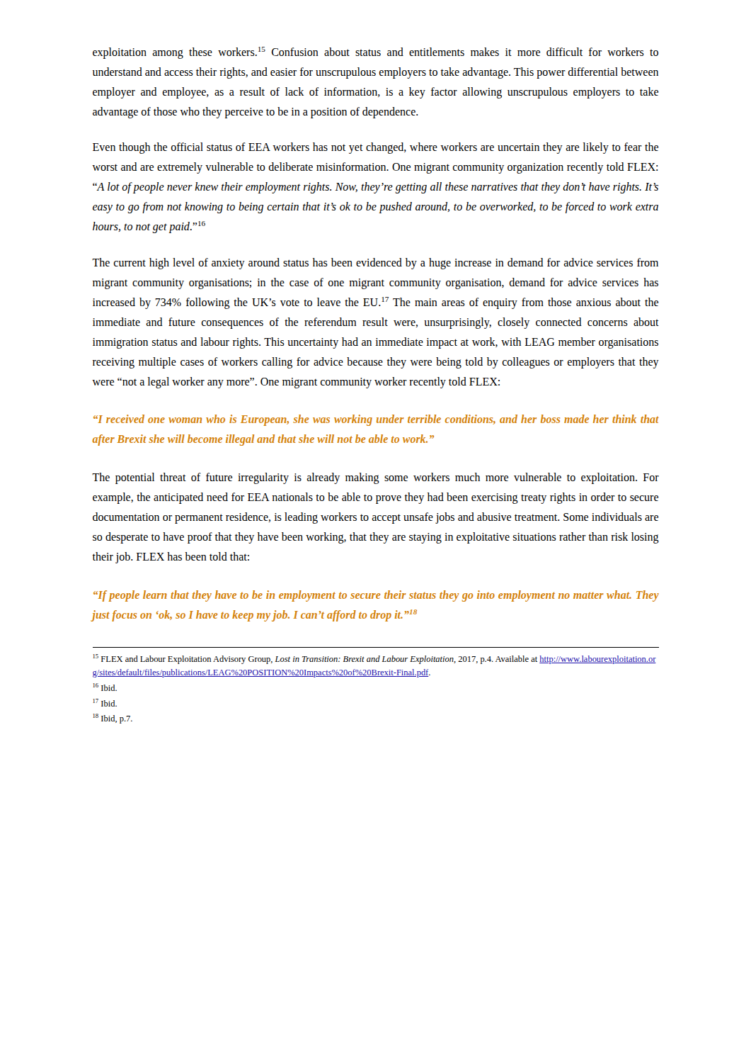exploitation among these workers.15 Confusion about status and entitlements makes it more difficult for workers to understand and access their rights, and easier for unscrupulous employers to take advantage. This power differential between employer and employee, as a result of lack of information, is a key factor allowing unscrupulous employers to take advantage of those who they perceive to be in a position of dependence.
Even though the official status of EEA workers has not yet changed, where workers are uncertain they are likely to fear the worst and are extremely vulnerable to deliberate misinformation. One migrant community organization recently told FLEX: “A lot of people never knew their employment rights. Now, they’re getting all these narratives that they don’t have rights. It’s easy to go from not knowing to being certain that it’s ok to be pushed around, to be overworked, to be forced to work extra hours, to not get paid.”16
The current high level of anxiety around status has been evidenced by a huge increase in demand for advice services from migrant community organisations; in the case of one migrant community organisation, demand for advice services has increased by 734% following the UK’s vote to leave the EU.17 The main areas of enquiry from those anxious about the immediate and future consequences of the referendum result were, unsurprisingly, closely connected concerns about immigration status and labour rights. This uncertainty had an immediate impact at work, with LEAG member organisations receiving multiple cases of workers calling for advice because they were being told by colleagues or employers that they were “not a legal worker any more”. One migrant community worker recently told FLEX:
“I received one woman who is European, she was working under terrible conditions, and her boss made her think that after Brexit she will become illegal and that she will not be able to work.”
The potential threat of future irregularity is already making some workers much more vulnerable to exploitation. For example, the anticipated need for EEA nationals to be able to prove they had been exercising treaty rights in order to secure documentation or permanent residence, is leading workers to accept unsafe jobs and abusive treatment. Some individuals are so desperate to have proof that they have been working, that they are staying in exploitative situations rather than risk losing their job. FLEX has been told that:
“If people learn that they have to be in employment to secure their status they go into employment no matter what. They just focus on ‘ok, so I have to keep my job. I can’t afford to drop it.”18
15 FLEX and Labour Exploitation Advisory Group, Lost in Transition: Brexit and Labour Exploitation, 2017, p.4. Available at http://www.labourexploitation.org/sites/default/files/publications/LEAG%20POSITION%20Impacts%20of%20Brexit-Final.pdf.
16 Ibid.
17 Ibid.
18 Ibid, p.7.